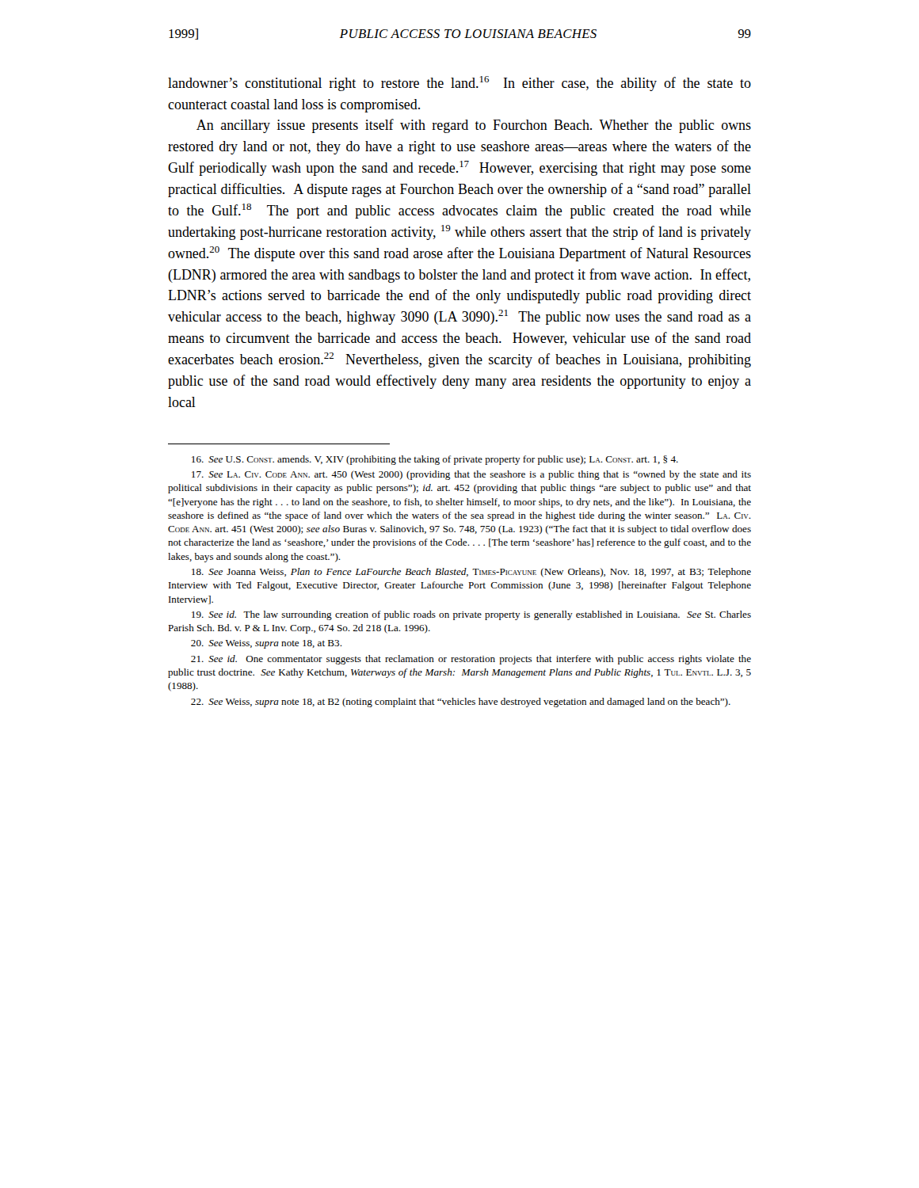1999] Public Access to Louisiana Beaches 99
landowner’s constitutional right to restore the land.16 In either case, the ability of the state to counteract coastal land loss is compromised.
An ancillary issue presents itself with regard to Fourchon Beach. Whether the public owns restored dry land or not, they do have a right to use seashore areas—areas where the waters of the Gulf periodically wash upon the sand and recede.17 However, exercising that right may pose some practical difficulties. A dispute rages at Fourchon Beach over the ownership of a “sand road” parallel to the Gulf.18 The port and public access advocates claim the public created the road while undertaking post-hurricane restoration activity, 19 while others assert that the strip of land is privately owned.20 The dispute over this sand road arose after the Louisiana Department of Natural Resources (LDNR) armored the area with sandbags to bolster the land and protect it from wave action. In effect, LDNR’s actions served to barricade the end of the only undisputedly public road providing direct vehicular access to the beach, highway 3090 (LA 3090).21 The public now uses the sand road as a means to circumvent the barricade and access the beach. However, vehicular use of the sand road exacerbates beach erosion.22 Nevertheless, given the scarcity of beaches in Louisiana, prohibiting public use of the sand road would effectively deny many area residents the opportunity to enjoy a local
16. See U.S. Const. amends. V, XIV (prohibiting the taking of private property for public use); La. Const. art. 1, § 4.
17. See La. Civ. Code Ann. art. 450 (West 2000) (providing that the seashore is a public thing that is “owned by the state and its political subdivisions in their capacity as public persons”); id. art. 452 (providing that public things “are subject to public use” and that “[e]veryone has the right . . . to land on the seashore, to fish, to shelter himself, to moor ships, to dry nets, and the like”). In Louisiana, the seashore is defined as “the space of land over which the waters of the sea spread in the highest tide during the winter season.” La. Civ. Code Ann. art. 451 (West 2000); see also Buras v. Salinovich, 97 So. 748, 750 (La. 1923) (“The fact that it is subject to tidal overflow does not characterize the land as ‘seashore,’ under the provisions of the Code. . . . [The term ‘seashore’ has] reference to the gulf coast, and to the lakes, bays and sounds along the coast.”).
18. See Joanna Weiss, Plan to Fence LaFourche Beach Blasted, Times-Picayune (New Orleans), Nov. 18, 1997, at B3; Telephone Interview with Ted Falgout, Executive Director, Greater Lafourche Port Commission (June 3, 1998) [hereinafter Falgout Telephone Interview].
19. See id. The law surrounding creation of public roads on private property is generally established in Louisiana. See St. Charles Parish Sch. Bd. v. P & L Inv. Corp., 674 So. 2d 218 (La. 1996).
20. See Weiss, supra note 18, at B3.
21. See id. One commentator suggests that reclamation or restoration projects that interfere with public access rights violate the public trust doctrine. See Kathy Ketchum, Waterways of the Marsh: Marsh Management Plans and Public Rights, 1 Tul. Envtl. L.J. 3, 5 (1988).
22. See Weiss, supra note 18, at B2 (noting complaint that “vehicles have destroyed vegetation and damaged land on the beach”).